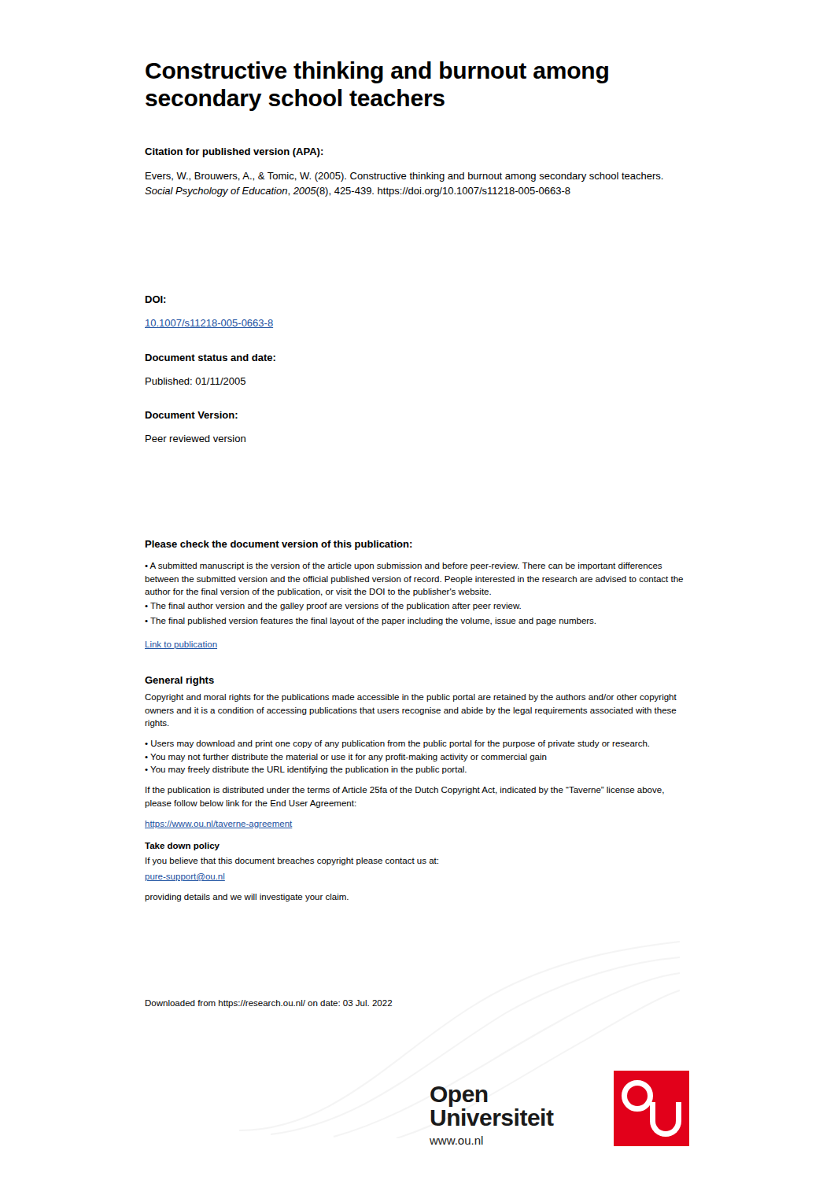Constructive thinking and burnout among secondary school teachers
Citation for published version (APA):
Evers, W., Brouwers, A., & Tomic, W. (2005). Constructive thinking and burnout among secondary school teachers. Social Psychology of Education, 2005(8), 425-439. https://doi.org/10.1007/s11218-005-0663-8
DOI:
10.1007/s11218-005-0663-8
Document status and date:
Published: 01/11/2005
Document Version:
Peer reviewed version
Please check the document version of this publication:
• A submitted manuscript is the version of the article upon submission and before peer-review. There can be important differences between the submitted version and the official published version of record. People interested in the research are advised to contact the author for the final version of the publication, or visit the DOI to the publisher's website.
• The final author version and the galley proof are versions of the publication after peer review.
• The final published version features the final layout of the paper including the volume, issue and page numbers.
Link to publication
General rights
Copyright and moral rights for the publications made accessible in the public portal are retained by the authors and/or other copyright owners and it is a condition of accessing publications that users recognise and abide by the legal requirements associated with these rights.
• Users may download and print one copy of any publication from the public portal for the purpose of private study or research.
• You may not further distribute the material or use it for any profit-making activity or commercial gain
• You may freely distribute the URL identifying the publication in the public portal.
If the publication is distributed under the terms of Article 25fa of the Dutch Copyright Act, indicated by the “Taverne” license above, please follow below link for the End User Agreement:
https://www.ou.nl/taverne-agreement
Take down policy
If you believe that this document breaches copyright please contact us at:
pure-support@ou.nl
providing details and we will investigate your claim.
Downloaded from https://research.ou.nl/ on date: 03 Jul. 2022
Open Universiteit www.ou.nl